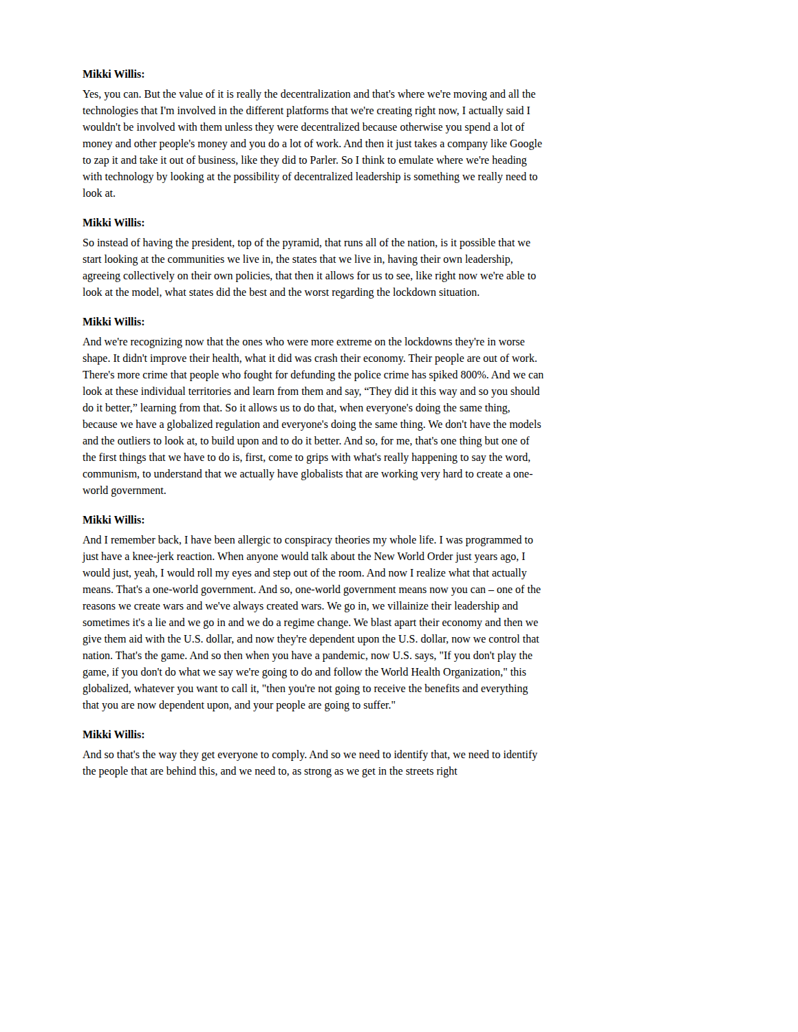Mikki Willis:
Yes, you can. But the value of it is really the decentralization and that's where we're moving and all the technologies that I'm involved in the different platforms that we're creating right now, I actually said I wouldn't be involved with them unless they were decentralized because otherwise you spend a lot of money and other people's money and you do a lot of work. And then it just takes a company like Google to zap it and take it out of business, like they did to Parler. So I think to emulate where we're heading with technology by looking at the possibility of decentralized leadership is something we really need to look at.
Mikki Willis:
So instead of having the president, top of the pyramid, that runs all of the nation, is it possible that we start looking at the communities we live in, the states that we live in, having their own leadership, agreeing collectively on their own policies, that then it allows for us to see, like right now we're able to look at the model, what states did the best and the worst regarding the lockdown situation.
Mikki Willis:
And we're recognizing now that the ones who were more extreme on the lockdowns they're in worse shape. It didn't improve their health, what it did was crash their economy. Their people are out of work. There's more crime that people who fought for defunding the police crime has spiked 800%. And we can look at these individual territories and learn from them and say, “They did it this way and so you should do it better,” learning from that. So it allows us to do that, when everyone's doing the same thing, because we have a globalized regulation and everyone's doing the same thing. We don't have the models and the outliers to look at, to build upon and to do it better. And so, for me, that's one thing but one of the first things that we have to do is, first, come to grips with what's really happening to say the word, communism, to understand that we actually have globalists that are working very hard to create a one-world government.
Mikki Willis:
And I remember back, I have been allergic to conspiracy theories my whole life. I was programmed to just have a knee-jerk reaction. When anyone would talk about the New World Order just years ago, I would just, yeah, I would roll my eyes and step out of the room. And now I realize what that actually means. That's a one-world government. And so, one-world government means now you can – one of the reasons we create wars and we've always created wars. We go in, we villainize their leadership and sometimes it's a lie and we go in and we do a regime change. We blast apart their economy and then we give them aid with the U.S. dollar, and now they're dependent upon the U.S. dollar, now we control that nation. That's the game. And so then when you have a pandemic, now U.S. says, "If you don't play the game, if you don't do what we say we're going to do and follow the World Health Organization," this globalized, whatever you want to call it, "then you're not going to receive the benefits and everything that you are now dependent upon, and your people are going to suffer."
Mikki Willis:
And so that's the way they get everyone to comply. And so we need to identify that, we need to identify the people that are behind this, and we need to, as strong as we get in the streets right